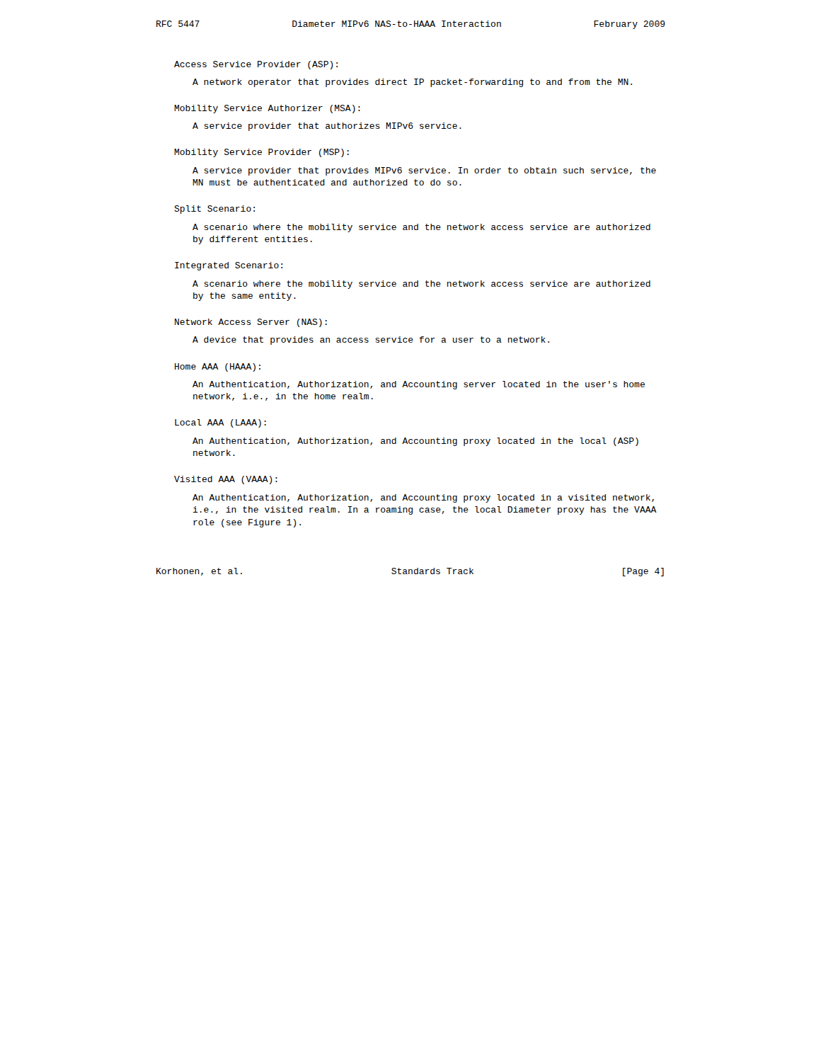RFC 5447 Diameter MIPv6 NAS-to-HAAA Interaction February 2009
Access Service Provider (ASP):
A network operator that provides direct IP packet-forwarding to and from the MN.
Mobility Service Authorizer (MSA):
A service provider that authorizes MIPv6 service.
Mobility Service Provider (MSP):
A service provider that provides MIPv6 service. In order to obtain such service, the MN must be authenticated and authorized to do so.
Split Scenario:
A scenario where the mobility service and the network access service are authorized by different entities.
Integrated Scenario:
A scenario where the mobility service and the network access service are authorized by the same entity.
Network Access Server (NAS):
A device that provides an access service for a user to a network.
Home AAA (HAAA):
An Authentication, Authorization, and Accounting server located in the user's home network, i.e., in the home realm.
Local AAA (LAAA):
An Authentication, Authorization, and Accounting proxy located in the local (ASP) network.
Visited AAA (VAAA):
An Authentication, Authorization, and Accounting proxy located in a visited network, i.e., in the visited realm. In a roaming case, the local Diameter proxy has the VAAA role (see Figure 1).
Korhonen, et al. Standards Track [Page 4]